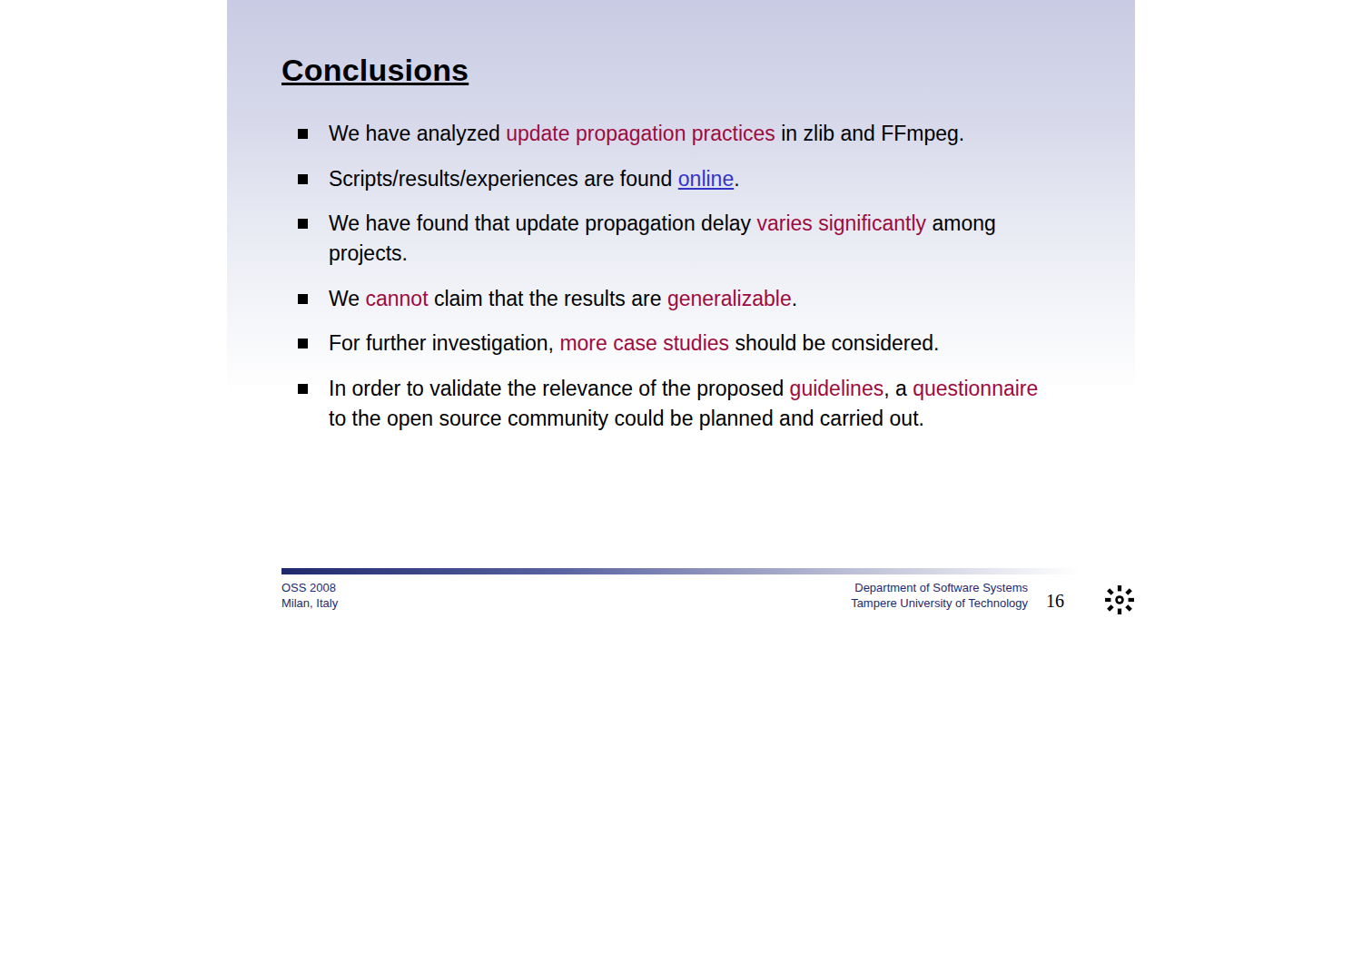Conclusions
We have analyzed update propagation practices in zlib and FFmpeg.
Scripts/results/experiences are found online.
We have found that update propagation delay varies significantly among projects.
We cannot claim that the results are generalizable.
For further investigation, more case studies should be considered.
In order to validate the relevance of the proposed guidelines, a questionnaire to the open source community could be planned and carried out.
OSS 2008
Milan, Italy
Department of Software Systems
Tampere University of Technology 16